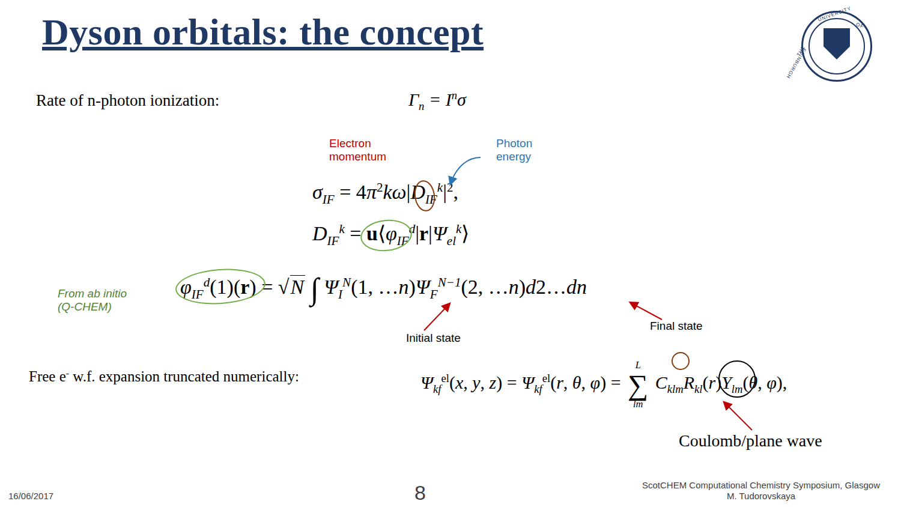Dyson orbitals: the concept
THE UNIVERSITY OF EDINBURGH
Rate of n-photon ionization:
Γn = Inσ
Electron
momentum
Photon
energy
From ab initio
(Q-CHEM)
Initial state
Final state
σIF = 4π2kω|DIFk|2,
DIFk = u⟨φIFd|r|Ψelk⟩
φIFd(1)(r) = √N ∫ ΨIN(1, …n)ΨFN−1(2, …n)d2…dn
Free e- w.f. expansion truncated numerically:
Ψkfel(x, y, z) = Ψkfel(r, θ, φ) = L ∑ lm CklmRkl(r)Ylm(θ, φ),
Coulomb/plane wave
16/06/2017
8
ScotCHEM Computational Chemistry Symposium, Glasgow
M. Tudorovskaya